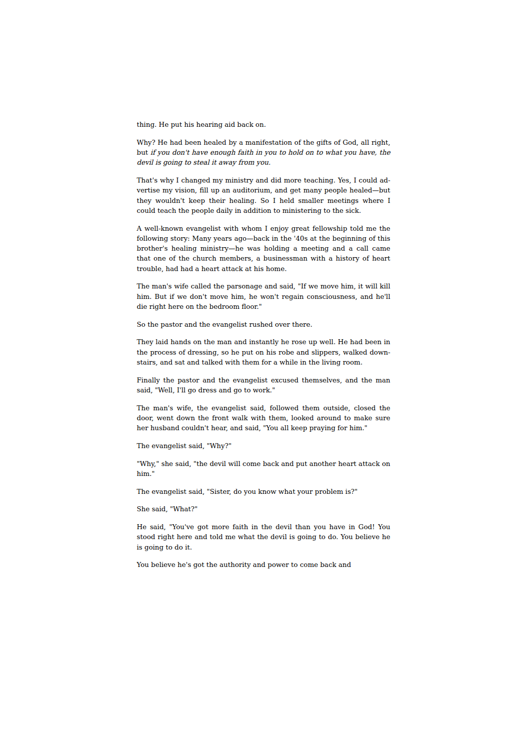thing. He put his hearing aid back on.
Why? He had been healed by a manifestation of the gifts of God, all right, but if you don't have enough faith in you to hold on to what you have, the devil is going to steal it away from you.
That's why I changed my ministry and did more teaching. Yes, I could advertise my vision, fill up an auditorium, and get many people healed—but they wouldn't keep their healing. So I held smaller meetings where I could teach the people daily in addition to ministering to the sick.
A well-known evangelist with whom I enjoy great fellowship told me the following story: Many years ago—back in the '40s at the beginning of this brother's healing ministry—he was holding a meeting and a call came that one of the church members, a businessman with a history of heart trouble, had had a heart attack at his home.
The man's wife called the parsonage and said, "If we move him, it will kill him. But if we don't move him, he won't regain consciousness, and he'll die right here on the bedroom floor."
So the pastor and the evangelist rushed over there.
They laid hands on the man and instantly he rose up well. He had been in the process of dressing, so he put on his robe and slippers, walked downstairs, and sat and talked with them for a while in the living room.
Finally the pastor and the evangelist excused themselves, and the man said, "Well, I'll go dress and go to work."
The man's wife, the evangelist said, followed them outside, closed the door, went down the front walk with them, looked around to make sure her husband couldn't hear, and said, "You all keep praying for him."
The evangelist said, "Why?"
"Why," she said, "the devil will come back and put another heart attack on him."
The evangelist said, "Sister, do you know what your problem is?"
She said, "What?"
He said, "You've got more faith in the devil than you have in God! You stood right here and told me what the devil is going to do. You believe he is going to do it.
You believe he's got the authority and power to come back and